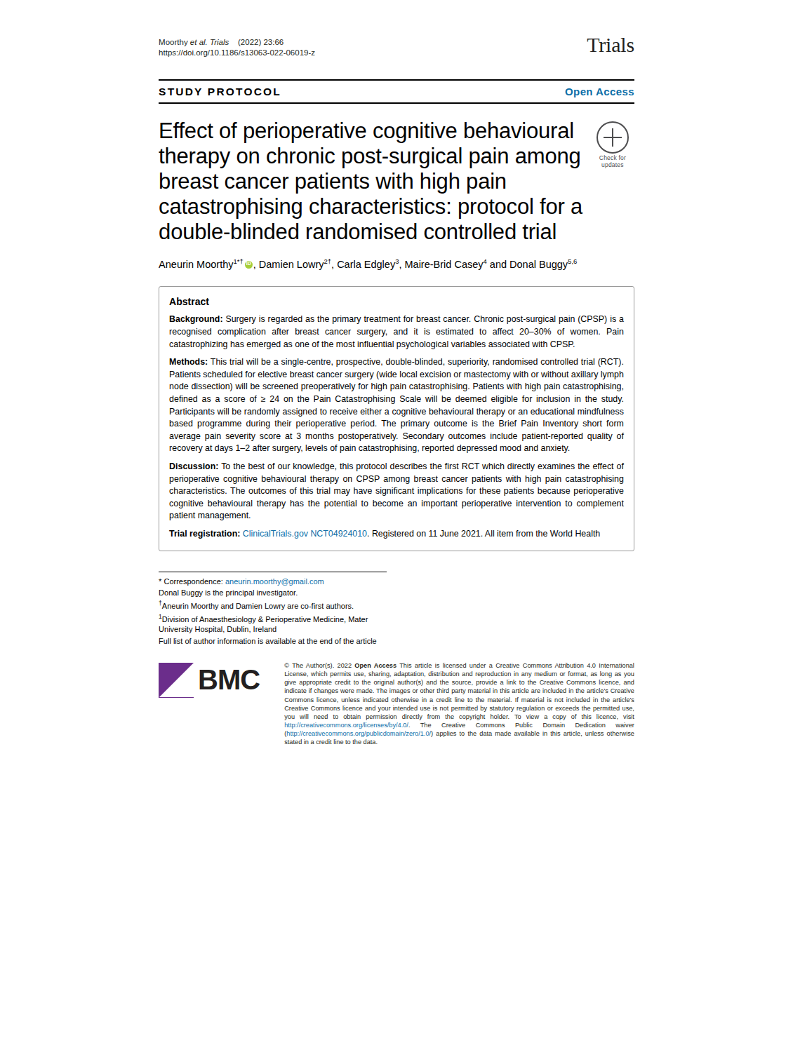Moorthy et al. Trials (2022) 23:66
https://doi.org/10.1186/s13063-022-06019-z
Trials
Study Protocol
Open Access
Effect of perioperative cognitive behavioural therapy on chronic post-surgical pain among breast cancer patients with high pain catastrophising characteristics: protocol for a double-blinded randomised controlled trial
Check for
updates
Aneurin Moorthy1*† , Damien Lowry2†, Carla Edgley3, Maire-Brid Casey4 and Donal Buggy5,6
Abstract
Background: Surgery is regarded as the primary treatment for breast cancer. Chronic post-surgical pain (CPSP) is a recognised complication after breast cancer surgery, and it is estimated to affect 20–30% of women. Pain catastrophizing has emerged as one of the most influential psychological variables associated with CPSP.
Methods: This trial will be a single-centre, prospective, double-blinded, superiority, randomised controlled trial (RCT). Patients scheduled for elective breast cancer surgery (wide local excision or mastectomy with or without axillary lymph node dissection) will be screened preoperatively for high pain catastrophising. Patients with high pain catastrophising, defined as a score of ≥ 24 on the Pain Catastrophising Scale will be deemed eligible for inclusion in the study. Participants will be randomly assigned to receive either a cognitive behavioural therapy or an educational mindfulness based programme during their perioperative period. The primary outcome is the Brief Pain Inventory short form average pain severity score at 3 months postoperatively. Secondary outcomes include patient-reported quality of recovery at days 1–2 after surgery, levels of pain catastrophising, reported depressed mood and anxiety.
Discussion: To the best of our knowledge, this protocol describes the first RCT which directly examines the effect of perioperative cognitive behavioural therapy on CPSP among breast cancer patients with high pain catastrophising characteristics. The outcomes of this trial may have significant implications for these patients because perioperative cognitive behavioural therapy has the potential to become an important perioperative intervention to complement patient management.
Trial registration: ClinicalTrials.gov NCT04924010. Registered on 11 June 2021. All item from the World Health
* Correspondence: aneurin.moorthy@gmail.com
Donal Buggy is the principal investigator.
†Aneurin Moorthy and Damien Lowry are co-first authors.
1Division of Anaesthesiology & Perioperative Medicine, Mater University Hospital, Dublin, Ireland
Full list of author information is available at the end of the article
BMC
© The Author(s). 2022 Open Access This article is licensed under a Creative Commons Attribution 4.0 International License, which permits use, sharing, adaptation, distribution and reproduction in any medium or format, as long as you give appropriate credit to the original author(s) and the source, provide a link to the Creative Commons licence, and indicate if changes were made. The images or other third party material in this article are included in the article's Creative Commons licence, unless indicated otherwise in a credit line to the material. If material is not included in the article's Creative Commons licence and your intended use is not permitted by statutory regulation or exceeds the permitted use, you will need to obtain permission directly from the copyright holder. To view a copy of this licence, visit http://creativecommons.org/licenses/by/4.0/. The Creative Commons Public Domain Dedication waiver (http://creativecommons.org/publicdomain/zero/1.0/) applies to the data made available in this article, unless otherwise stated in a credit line to the data.